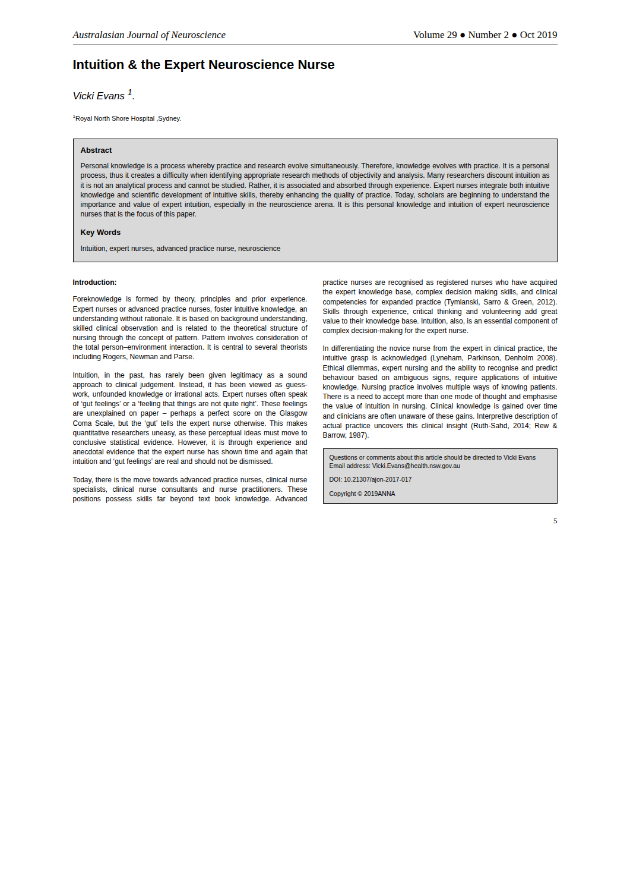Australasian Journal of Neuroscience Volume 29 ● Number 2 ● Oct 2019
Intuition & the Expert Neuroscience Nurse
Vicki Evans 1.
1Royal North Shore Hospital ,Sydney.
Abstract
Personal knowledge is a process whereby practice and research evolve simultaneously. Therefore, knowledge evolves with practice. It is a personal process, thus it creates a difficulty when identifying appropriate research methods of objectivity and analysis. Many researchers discount intuition as it is not an analytical process and cannot be studied. Rather, it is associated and absorbed through experience. Expert nurses integrate both intuitive knowledge and scientific development of intuitive skills, thereby enhancing the quality of practice. Today, scholars are beginning to understand the importance and value of expert intuition, especially in the neuroscience arena. It is this personal knowledge and intuition of expert neuroscience nurses that is the focus of this paper.
Key Words
Intuition, expert nurses, advanced practice nurse, neuroscience
Introduction:
Foreknowledge is formed by theory, principles and prior experience. Expert nurses or advanced practice nurses, foster intuitive knowledge, an understanding without rationale. It is based on background understanding, skilled clinical observation and is related to the theoretical structure of nursing through the concept of pattern. Pattern involves consideration of the total person–environment interaction. It is central to several theorists including Rogers, Newman and Parse.
Intuition, in the past, has rarely been given legitimacy as a sound approach to clinical judgement. Instead, it has been viewed as guess-work, unfounded knowledge or irrational acts. Expert nurses often speak of ‘gut feelings’ or a ‘feeling that things are not quite right’. These feelings are unexplained on paper – perhaps a perfect score on the Glasgow Coma Scale, but the ‘gut’ tells the expert nurse otherwise. This makes quantitative researchers uneasy, as these perceptual ideas must move to conclusive statistical evidence. However, it is through experience and anecdotal evidence that the expert nurse has shown time and again that intuition and ‘gut feelings’ are real and should not be dismissed.
Today, there is the move towards advanced practice nurses, clinical nurse specialists, clinical nurse consultants and nurse practitioners. These positions possess skills far beyond text book knowledge. Advanced practice nurses are recognised as registered nurses who have acquired the expert knowledge base, complex decision making skills, and clinical competencies for expanded practice (Tymianski, Sarro & Green, 2012). Skills through experience, critical thinking and volunteering add great value to their knowledge base. Intuition, also, is an essential component of complex decision-making for the expert nurse.
In differentiating the novice nurse from the expert in clinical practice, the intuitive grasp is acknowledged (Lyneham, Parkinson, Denholm 2008). Ethical dilemmas, expert nursing and the ability to recognise and predict behaviour based on ambiguous signs, require applications of intuitive knowledge. Nursing practice involves multiple ways of knowing patients. There is a need to accept more than one mode of thought and emphasise the value of intuition in nursing. Clinical knowledge is gained over time and clinicians are often unaware of these gains. Interpretive description of actual practice uncovers this clinical insight (Ruth-Sahd, 2014; Rew & Barrow, 1987).
Questions or comments about this article should be directed to Vicki Evans
Email address: Vicki.Evans@health.nsw.gov.au
DOI: 10.21307/ajon-2017-017
Copyright © 2019ANNA
5